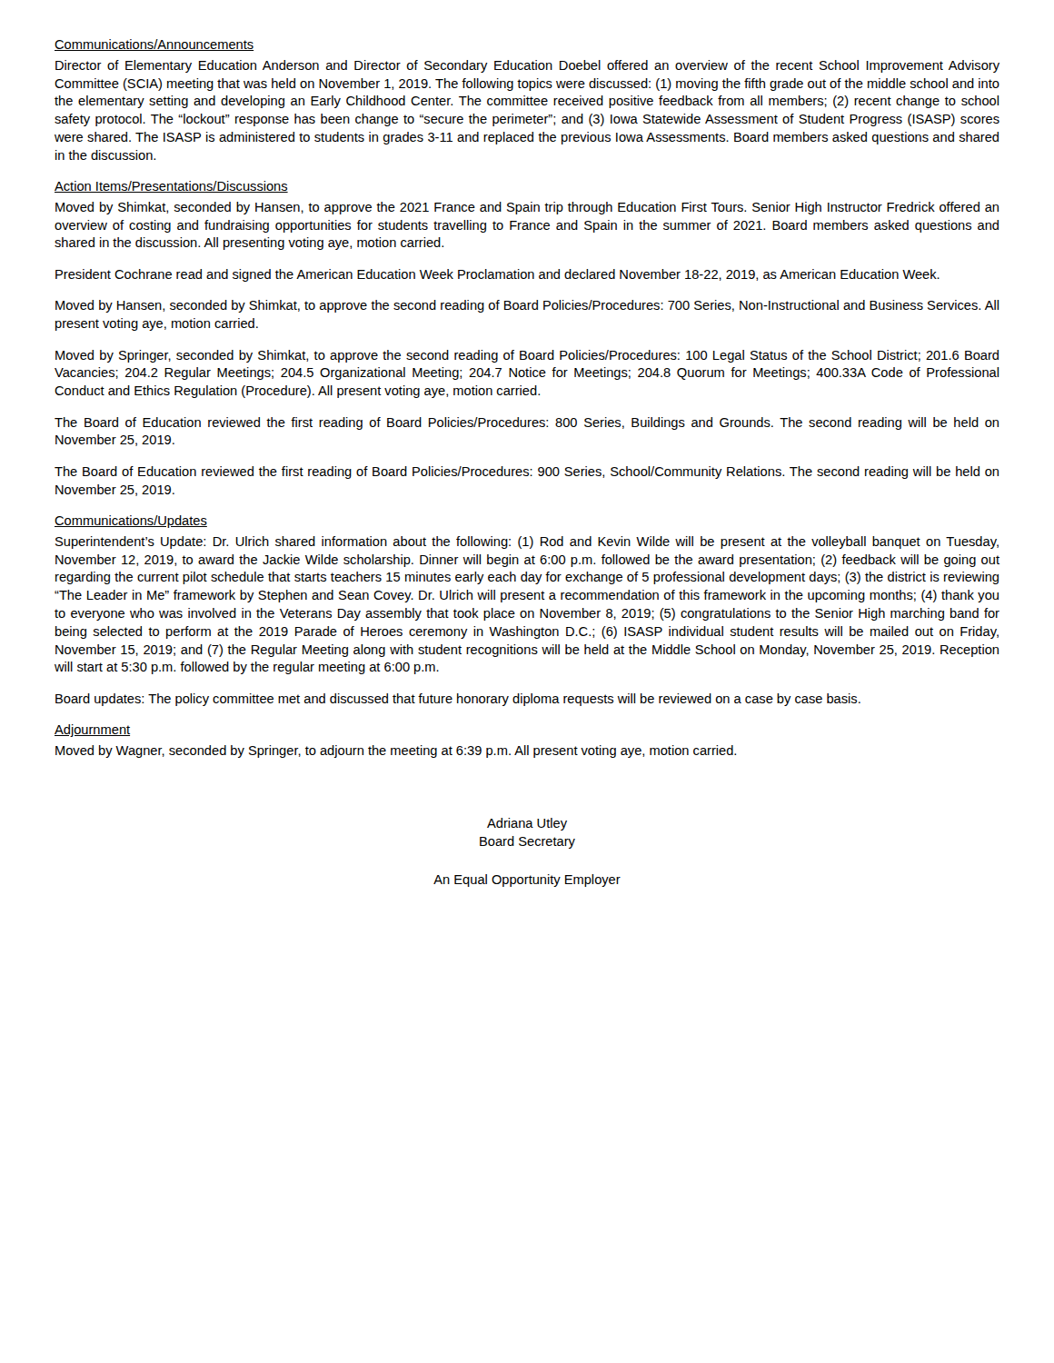Communications/Announcements
Director of Elementary Education Anderson and Director of Secondary Education Doebel offered an overview of the recent School Improvement Advisory Committee (SCIA) meeting that was held on November 1, 2019. The following topics were discussed: (1) moving the fifth grade out of the middle school and into the elementary setting and developing an Early Childhood Center. The committee received positive feedback from all members; (2) recent change to school safety protocol. The “lockout” response has been change to “secure the perimeter”; and (3) Iowa Statewide Assessment of Student Progress (ISASP) scores were shared. The ISASP is administered to students in grades 3-11 and replaced the previous Iowa Assessments. Board members asked questions and shared in the discussion.
Action Items/Presentations/Discussions
Moved by Shimkat, seconded by Hansen, to approve the 2021 France and Spain trip through Education First Tours. Senior High Instructor Fredrick offered an overview of costing and fundraising opportunities for students travelling to France and Spain in the summer of 2021. Board members asked questions and shared in the discussion. All presenting voting aye, motion carried.
President Cochrane read and signed the American Education Week Proclamation and declared November 18-22, 2019, as American Education Week.
Moved by Hansen, seconded by Shimkat, to approve the second reading of Board Policies/Procedures: 700 Series, Non-Instructional and Business Services. All present voting aye, motion carried.
Moved by Springer, seconded by Shimkat, to approve the second reading of Board Policies/Procedures: 100 Legal Status of the School District; 201.6 Board Vacancies; 204.2 Regular Meetings; 204.5 Organizational Meeting; 204.7 Notice for Meetings; 204.8 Quorum for Meetings; 400.33A Code of Professional Conduct and Ethics Regulation (Procedure). All present voting aye, motion carried.
The Board of Education reviewed the first reading of Board Policies/Procedures: 800 Series, Buildings and Grounds. The second reading will be held on November 25, 2019.
The Board of Education reviewed the first reading of Board Policies/Procedures: 900 Series, School/Community Relations. The second reading will be held on November 25, 2019.
Communications/Updates
Superintendent’s Update: Dr. Ulrich shared information about the following: (1) Rod and Kevin Wilde will be present at the volleyball banquet on Tuesday, November 12, 2019, to award the Jackie Wilde scholarship. Dinner will begin at 6:00 p.m. followed be the award presentation; (2) feedback will be going out regarding the current pilot schedule that starts teachers 15 minutes early each day for exchange of 5 professional development days; (3) the district is reviewing “The Leader in Me” framework by Stephen and Sean Covey. Dr. Ulrich will present a recommendation of this framework in the upcoming months; (4) thank you to everyone who was involved in the Veterans Day assembly that took place on November 8, 2019; (5) congratulations to the Senior High marching band for being selected to perform at the 2019 Parade of Heroes ceremony in Washington D.C.; (6) ISASP individual student results will be mailed out on Friday, November 15, 2019; and (7) the Regular Meeting along with student recognitions will be held at the Middle School on Monday, November 25, 2019. Reception will start at 5:30 p.m. followed by the regular meeting at 6:00 p.m.
Board updates: The policy committee met and discussed that future honorary diploma requests will be reviewed on a case by case basis.
Adjournment
Moved by Wagner, seconded by Springer, to adjourn the meeting at 6:39 p.m. All present voting aye, motion carried.
Adriana Utley
Board Secretary
An Equal Opportunity Employer